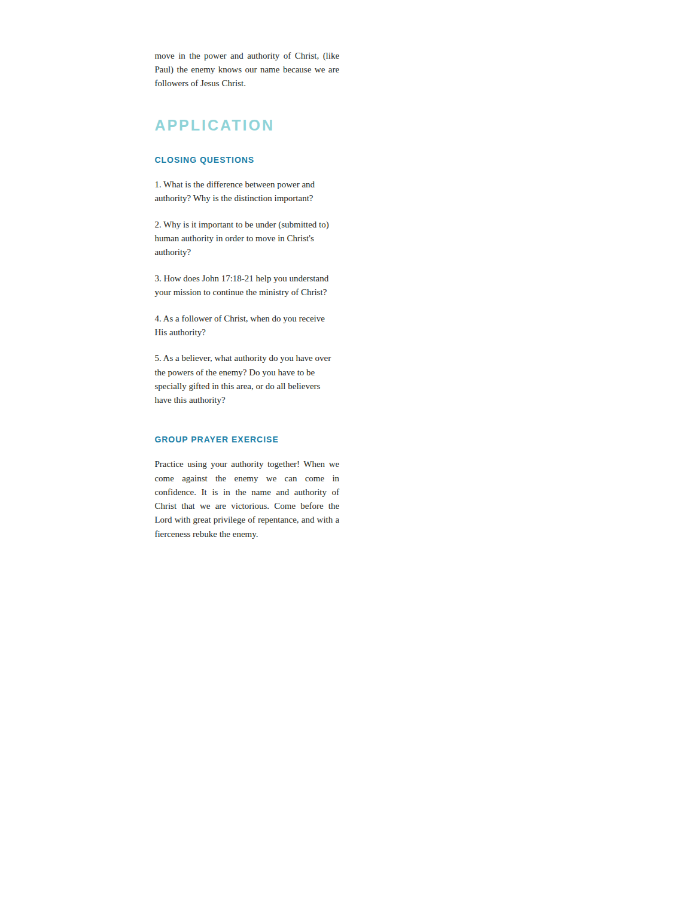move in the power and authority of Christ, (like Paul) the enemy knows our name because we are followers of Jesus Christ.
Application
Closing Questions
1. What is the difference between power and authority? Why is the distinction important?
2. Why is it important to be under (submitted to) human authority in order to move in Christ's authority?
3. How does John 17:18-21 help you understand your mission to continue the ministry of Christ?
4. As a follower of Christ, when do you receive His authority?
5. As a believer, what authority do you have over the powers of the enemy? Do you have to be specially gifted in this area, or do all believers have this authority?
Group Prayer Exercise
Practice using your authority together! When we come against the enemy we can come in confidence. It is in the name and authority of Christ that we are victorious. Come before the Lord with great privilege of repentance, and with a fierceness rebuke the enemy.